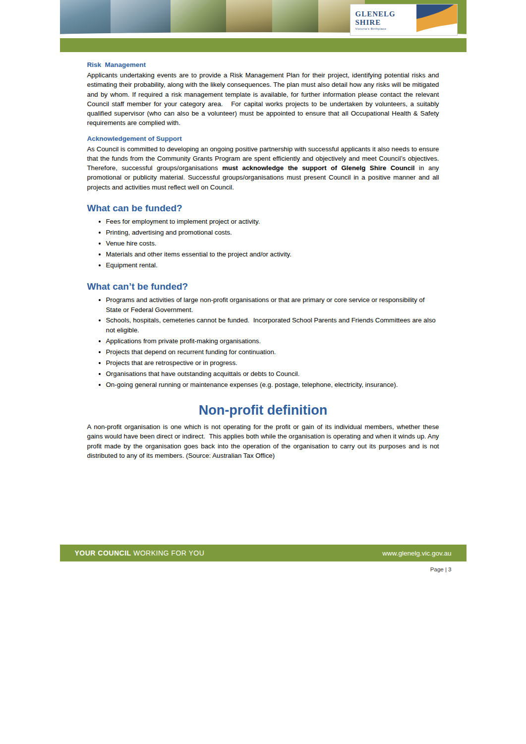GLENELG SHIRE Victoria's Birthplace
Risk Management
Applicants undertaking events are to provide a Risk Management Plan for their project, identifying potential risks and estimating their probability, along with the likely consequences. The plan must also detail how any risks will be mitigated and by whom. If required a risk management template is available, for further information please contact the relevant Council staff member for your category area. For capital works projects to be undertaken by volunteers, a suitably qualified supervisor (who can also be a volunteer) must be appointed to ensure that all Occupational Health & Safety requirements are complied with.
Acknowledgement of Support
As Council is committed to developing an ongoing positive partnership with successful applicants it also needs to ensure that the funds from the Community Grants Program are spent efficiently and objectively and meet Council’s objectives. Therefore, successful groups/organisations must acknowledge the support of Glenelg Shire Council in any promotional or publicity material. Successful groups/organisations must present Council in a positive manner and all projects and activities must reflect well on Council.
What can be funded?
Fees for employment to implement project or activity.
Printing, advertising and promotional costs.
Venue hire costs.
Materials and other items essential to the project and/or activity.
Equipment rental.
What can’t be funded?
Programs and activities of large non-profit organisations or that are primary or core service or responsibility of State or Federal Government.
Schools, hospitals, cemeteries cannot be funded. Incorporated School Parents and Friends Committees are also not eligible.
Applications from private profit-making organisations.
Projects that depend on recurrent funding for continuation.
Projects that are retrospective or in progress.
Organisations that have outstanding acquittals or debts to Council.
On-going general running or maintenance expenses (e.g. postage, telephone, electricity, insurance).
Non-profit definition
A non-profit organisation is one which is not operating for the profit or gain of its individual members, whether these gains would have been direct or indirect. This applies both while the organisation is operating and when it winds up. Any profit made by the organisation goes back into the operation of the organisation to carry out its purposes and is not distributed to any of its members. (Source: Australian Tax Office)
YOUR COUNCIL WORKING FOR YOU
www.glenelg.vic.gov.au
Page | 3